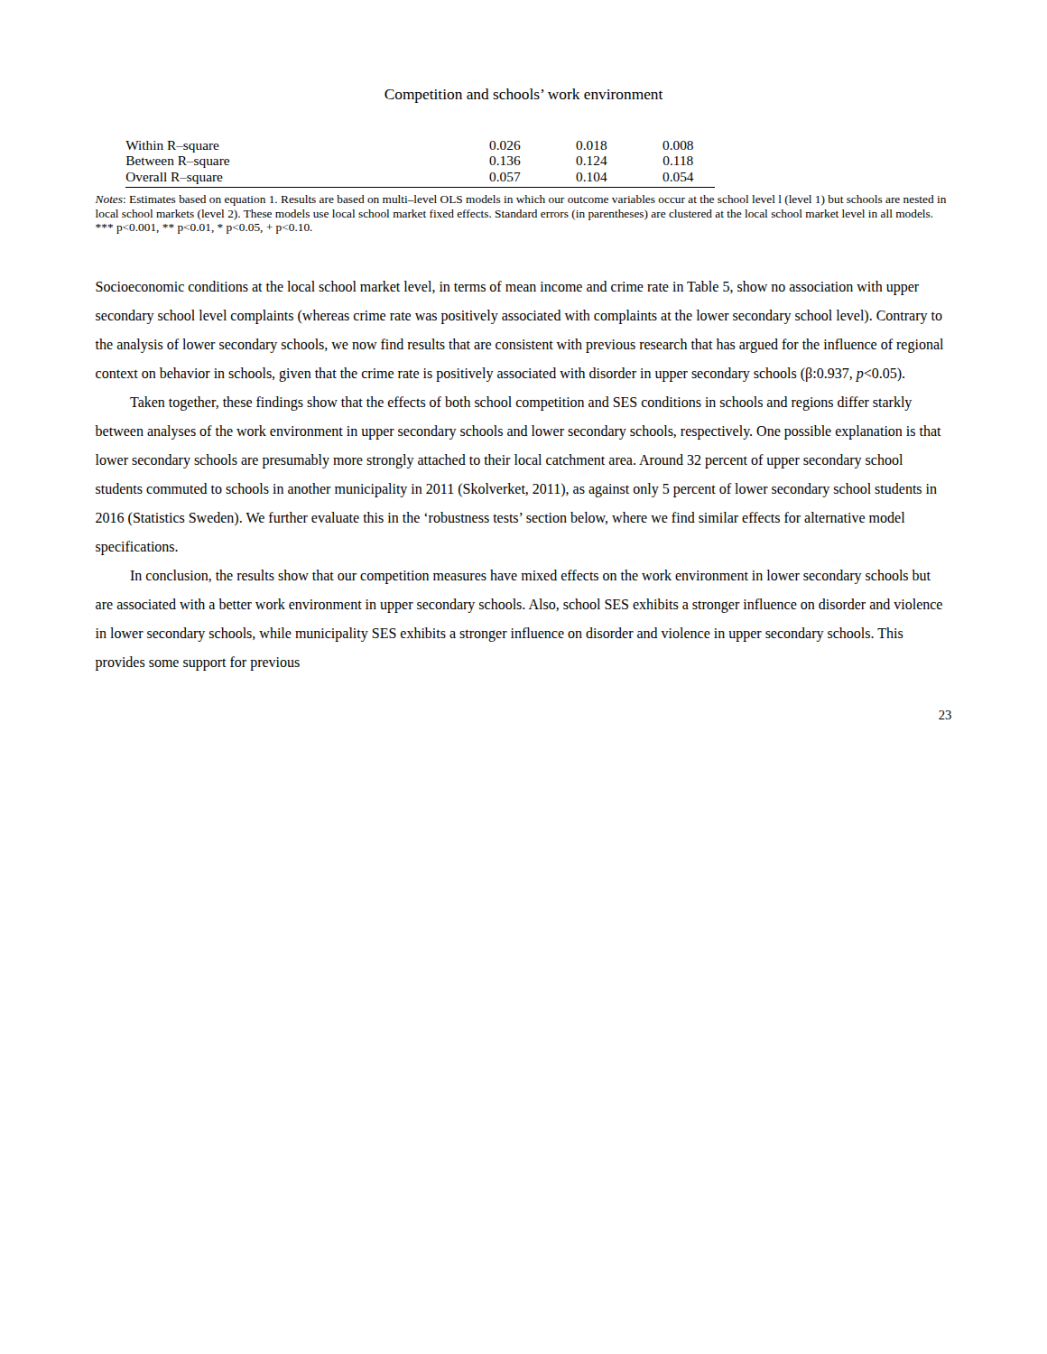Competition and schools’ work environment
| Within R–square | 0.026 | 0.018 | 0.008 |
| Between R–square | 0.136 | 0.124 | 0.118 |
| Overall R–square | 0.057 | 0.104 | 0.054 |
Notes: Estimates based on equation 1. Results are based on multi–level OLS models in which our outcome variables occur at the school level l (level 1) but schools are nested in local school markets (level 2). These models use local school market fixed effects. Standard errors (in parentheses) are clustered at the local school market level in all models. *** p<0.001, ** p<0.01, * p<0.05, + p<0.10.
Socioeconomic conditions at the local school market level, in terms of mean income and crime rate in Table 5, show no association with upper secondary school level complaints (whereas crime rate was positively associated with complaints at the lower secondary school level). Contrary to the analysis of lower secondary schools, we now find results that are consistent with previous research that has argued for the influence of regional context on behavior in schools, given that the crime rate is positively associated with disorder in upper secondary schools (β:0.937, p<0.05).
Taken together, these findings show that the effects of both school competition and SES conditions in schools and regions differ starkly between analyses of the work environment in upper secondary schools and lower secondary schools, respectively. One possible explanation is that lower secondary schools are presumably more strongly attached to their local catchment area. Around 32 percent of upper secondary school students commuted to schools in another municipality in 2011 (Skolverket, 2011), as against only 5 percent of lower secondary school students in 2016 (Statistics Sweden). We further evaluate this in the ‘robustness tests’ section below, where we find similar effects for alternative model specifications.
In conclusion, the results show that our competition measures have mixed effects on the work environment in lower secondary schools but are associated with a better work environment in upper secondary schools. Also, school SES exhibits a stronger influence on disorder and violence in lower secondary schools, while municipality SES exhibits a stronger influence on disorder and violence in upper secondary schools. This provides some support for previous
23